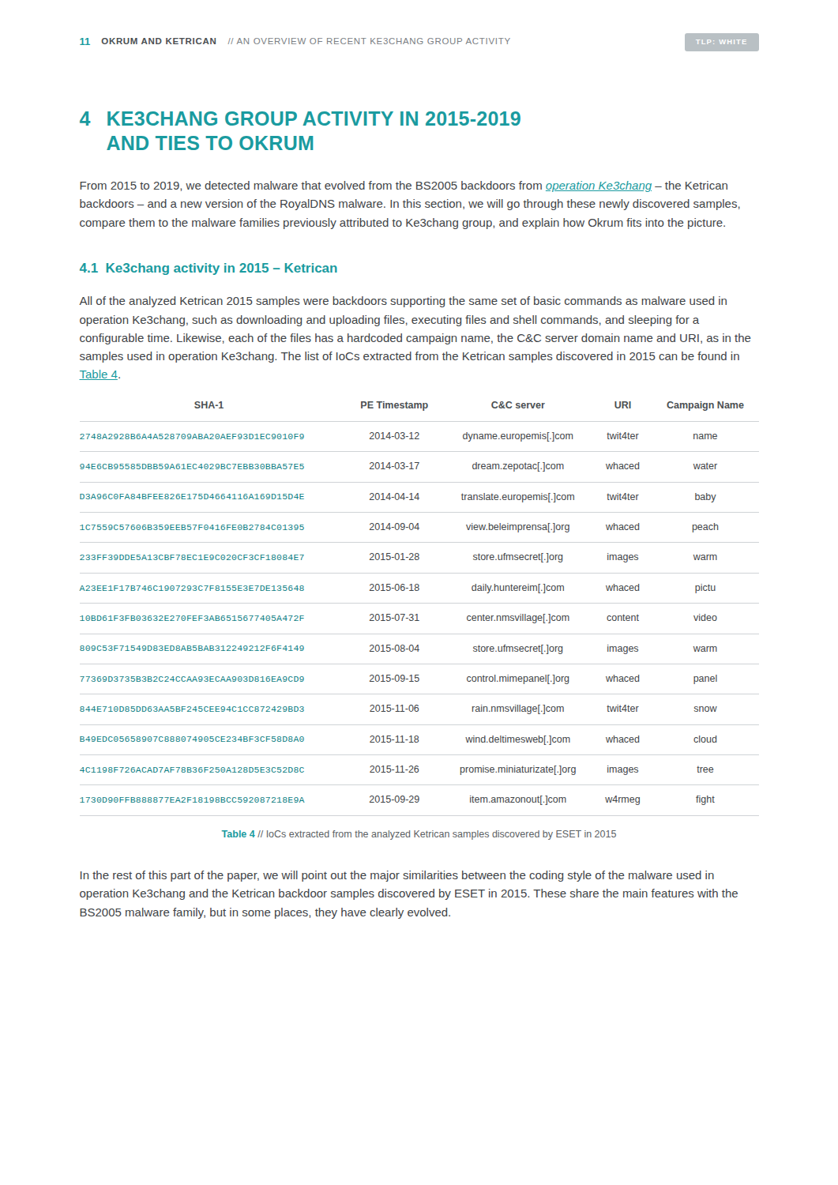11 OKRUM AND KETRICAN // AN OVERVIEW OF RECENT KE3CHANG GROUP ACTIVITY TLP: WHITE
4 KE3CHANG GROUP ACTIVITY IN 2015-2019 AND TIES TO OKRUM
From 2015 to 2019, we detected malware that evolved from the BS2005 backdoors from operation Ke3chang – the Ketrican backdoors – and a new version of the RoyalDNS malware. In this section, we will go through these newly discovered samples, compare them to the malware families previously attributed to Ke3chang group, and explain how Okrum fits into the picture.
4.1 Ke3chang activity in 2015 – Ketrican
All of the analyzed Ketrican 2015 samples were backdoors supporting the same set of basic commands as malware used in operation Ke3chang, such as downloading and uploading files, executing files and shell commands, and sleeping for a configurable time. Likewise, each of the files has a hardcoded campaign name, the C&C server domain name and URI, as in the samples used in operation Ke3chang. The list of IoCs extracted from the Ketrican samples discovered in 2015 can be found in Table 4.
| SHA-1 | PE Timestamp | C&C server | URI | Campaign Name |
| --- | --- | --- | --- | --- |
| 2748A2928B6A4A528709ABA20AEF93D1EC9010F9 | 2014-03-12 | dyname.europemis[.]com | twit4ter | name |
| 94E6CB95585DBB59A61EC4029BC7EBB30BBA57E5 | 2014-03-17 | dream.zepotac[.]com | whaced | water |
| D3A96C0FA84BFEE826E175D4664116A169D15D4E | 2014-04-14 | translate.europemis[.]com | twit4ter | baby |
| 1C7559C57606B359EEB57F0416FE0B2784C01395 | 2014-09-04 | view.beleimprensa[.]org | whaced | peach |
| 233FF39DDE5A13CBF78EC1E9C020CF3CF18084E7 | 2015-01-28 | store.ufmsecret[.]org | images | warm |
| A23EE1F17B746C1907293C7F8155E3E7DE135648 | 2015-06-18 | daily.huntereim[.]com | whaced | pictu |
| 10BD61F3FB03632E270FEF3AB6515677405A472F | 2015-07-31 | center.nmsvillage[.]com | content | video |
| 809C53F71549D83ED8AB5BAB312249212F6F4149 | 2015-08-04 | store.ufmsecret[.]org | images | warm |
| 77369D3735B3B2C24CCAA93ECAA903D816EA9CD9 | 2015-09-15 | control.mimepanel[.]org | whaced | panel |
| 844E710D85DD63AA5BF245CEE94C1CC872429BD3 | 2015-11-06 | rain.nmsvillage[.]com | twit4ter | snow |
| B49EDC05658907C888074905CE234BF3CF58D8A0 | 2015-11-18 | wind.deltimesweb[.]com | whaced | cloud |
| 4C1198F726ACAD7AF78B36F250A128D5E3C52D8C | 2015-11-26 | promise.miniaturizate[.]org | images | tree |
| 1730D90FFB888877EA2F18198BCC592087218E9A | 2015-09-29 | item.amazonout[.]com | w4rmeg | fight |
Table 4 // IoCs extracted from the analyzed Ketrican samples discovered by ESET in 2015
In the rest of this part of the paper, we will point out the major similarities between the coding style of the malware used in operation Ke3chang and the Ketrican backdoor samples discovered by ESET in 2015. These share the main features with the BS2005 malware family, but in some places, they have clearly evolved.